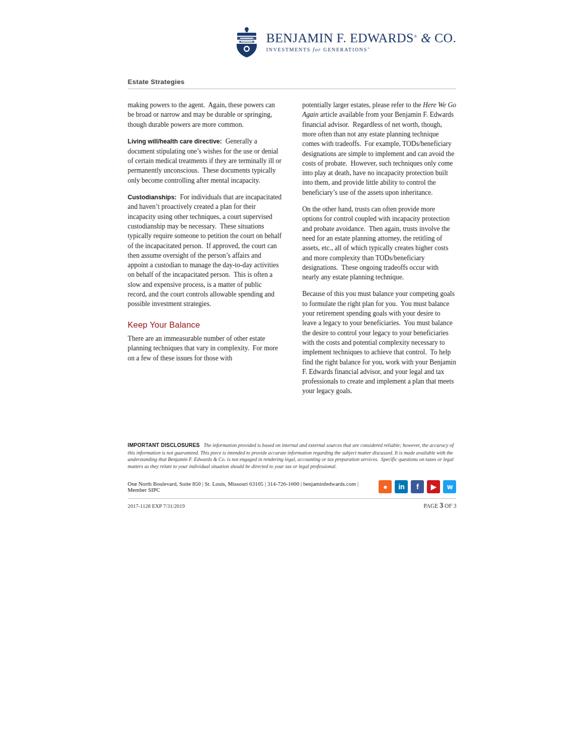BENJAMIN F. EDWARDS® & CO.
INVESTMENTS for GENERATIONS®
Estate Strategies
making powers to the agent. Again, these powers can be broad or narrow and may be durable or springing, though durable powers are more common.
Living will/health care directive: Generally a document stipulating one’s wishes for the use or denial of certain medical treatments if they are terminally ill or permanently unconscious. These documents typically only become controlling after mental incapacity.
Custodianships: For individuals that are incapacitated and haven’t proactively created a plan for their incapacity using other techniques, a court supervised custodianship may be necessary. These situations typically require someone to petition the court on behalf of the incapacitated person. If approved, the court can then assume oversight of the person’s affairs and appoint a custodian to manage the day-to-day activities on behalf of the incapacitated person. This is often a slow and expensive process, is a matter of public record, and the court controls allowable spending and possible investment strategies.
Keep Your Balance
There are an immeasurable number of other estate planning techniques that vary in complexity. For more on a few of these issues for those with
potentially larger estates, please refer to the Here We Go Again article available from your Benjamin F. Edwards financial advisor. Regardless of net worth, though, more often than not any estate planning technique comes with tradeoffs. For example, TODs/beneficiary designations are simple to implement and can avoid the costs of probate. However, such techniques only come into play at death, have no incapacity protection built into them, and provide little ability to control the beneficiary’s use of the assets upon inheritance.
On the other hand, trusts can often provide more options for control coupled with incapacity protection and probate avoidance. Then again, trusts involve the need for an estate planning attorney, the retitling of assets, etc., all of which typically creates higher costs and more complexity than TODs/beneficiary designations. These ongoing tradeoffs occur with nearly any estate planning technique.
Because of this you must balance your competing goals to formulate the right plan for you. You must balance your retirement spending goals with your desire to leave a legacy to your beneficiaries. You must balance the desire to control your legacy to your beneficiaries with the costs and potential complexity necessary to implement techniques to achieve that control. To help find the right balance for you, work with your Benjamin F. Edwards financial advisor, and your legal and tax professionals to create and implement a plan that meets your legacy goals.
IMPORTANT DISCLOSURES The information provided is based on internal and external sources that are considered reliable; however, the accuracy of this information is not guaranteed. This piece is intended to provide accurate information regarding the subject matter discussed. It is made available with the understanding that Benjamin F. Edwards & Co. is not engaged in rendering legal, accounting or tax preparation services. Specific questions on taxes or legal matters as they relate to your individual situation should be directed to your tax or legal professional.
One North Boulevard, Suite 850 | St. Louis, Missouri 63105 | 314-726-1600 | benjaminfedwards.com | Member SIPC
● in f ▶ w
2017-1128 EXP 7/31/2019
PAGE 3 OF 3